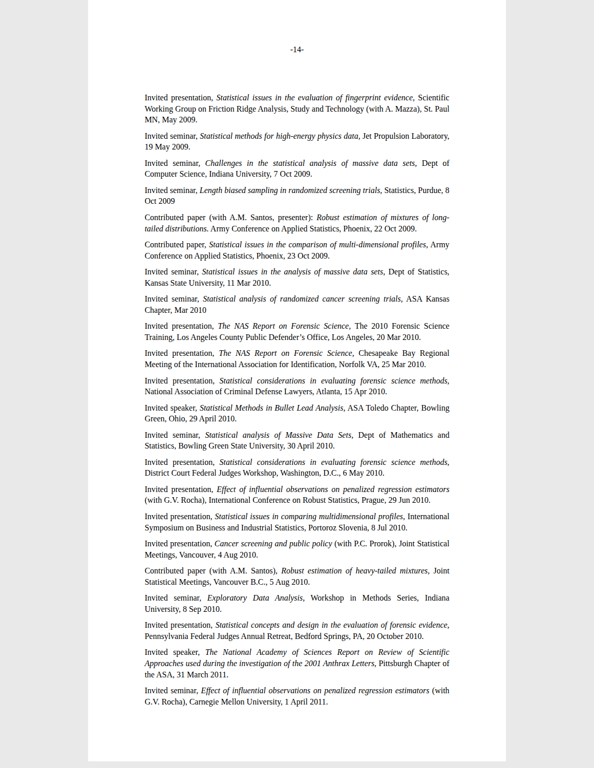-14-
Invited presentation, Statistical issues in the evaluation of fingerprint evidence, Scientific Working Group on Friction Ridge Analysis, Study and Technology (with A. Mazza), St. Paul MN, May 2009.
Invited seminar, Statistical methods for high-energy physics data, Jet Propulsion Laboratory, 19 May 2009.
Invited seminar, Challenges in the statistical analysis of massive data sets, Dept of Computer Science, Indiana University, 7 Oct 2009.
Invited seminar, Length biased sampling in randomized screening trials, Statistics, Purdue, 8 Oct 2009
Contributed paper (with A.M. Santos, presenter): Robust estimation of mixtures of long-tailed distributions. Army Conference on Applied Statistics, Phoenix, 22 Oct 2009.
Contributed paper, Statistical issues in the comparison of multi-dimensional profiles, Army Conference on Applied Statistics, Phoenix, 23 Oct 2009.
Invited seminar, Statistical issues in the analysis of massive data sets, Dept of Statistics, Kansas State University, 11 Mar 2010.
Invited seminar, Statistical analysis of randomized cancer screening trials, ASA Kansas Chapter, Mar 2010
Invited presentation, The NAS Report on Forensic Science, The 2010 Forensic Science Training, Los Angeles County Public Defender’s Office, Los Angeles, 20 Mar 2010.
Invited presentation, The NAS Report on Forensic Science, Chesapeake Bay Regional Meeting of the International Association for Identification, Norfolk VA, 25 Mar 2010.
Invited presentation, Statistical considerations in evaluating forensic science methods, National Association of Criminal Defense Lawyers, Atlanta, 15 Apr 2010.
Invited speaker, Statistical Methods in Bullet Lead Analysis, ASA Toledo Chapter, Bowling Green, Ohio, 29 April 2010.
Invited seminar, Statistical analysis of Massive Data Sets, Dept of Mathematics and Statistics, Bowling Green State University, 30 April 2010.
Invited presentation, Statistical considerations in evaluating forensic science methods, District Court Federal Judges Workshop, Washington, D.C., 6 May 2010.
Invited presentation, Effect of influential observations on penalized regression estimators (with G.V. Rocha), International Conference on Robust Statistics, Prague, 29 Jun 2010.
Invited presentation, Statistical issues in comparing multidimensional profiles, International Symposium on Business and Industrial Statistics, Portoroz Slovenia, 8 Jul 2010.
Invited presentation, Cancer screening and public policy (with P.C. Prorok), Joint Statistical Meetings, Vancouver, 4 Aug 2010.
Contributed paper (with A.M. Santos), Robust estimation of heavy-tailed mixtures, Joint Statistical Meetings, Vancouver B.C., 5 Aug 2010.
Invited seminar, Exploratory Data Analysis, Workshop in Methods Series, Indiana University, 8 Sep 2010.
Invited presentation, Statistical concepts and design in the evaluation of forensic evidence, Pennsylvania Federal Judges Annual Retreat, Bedford Springs, PA, 20 October 2010.
Invited speaker, The National Academy of Sciences Report on Review of Scientific Approaches used during the investigation of the 2001 Anthrax Letters, Pittsburgh Chapter of the ASA, 31 March 2011.
Invited seminar, Effect of influential observations on penalized regression estimators (with G.V. Rocha), Carnegie Mellon University, 1 April 2011.